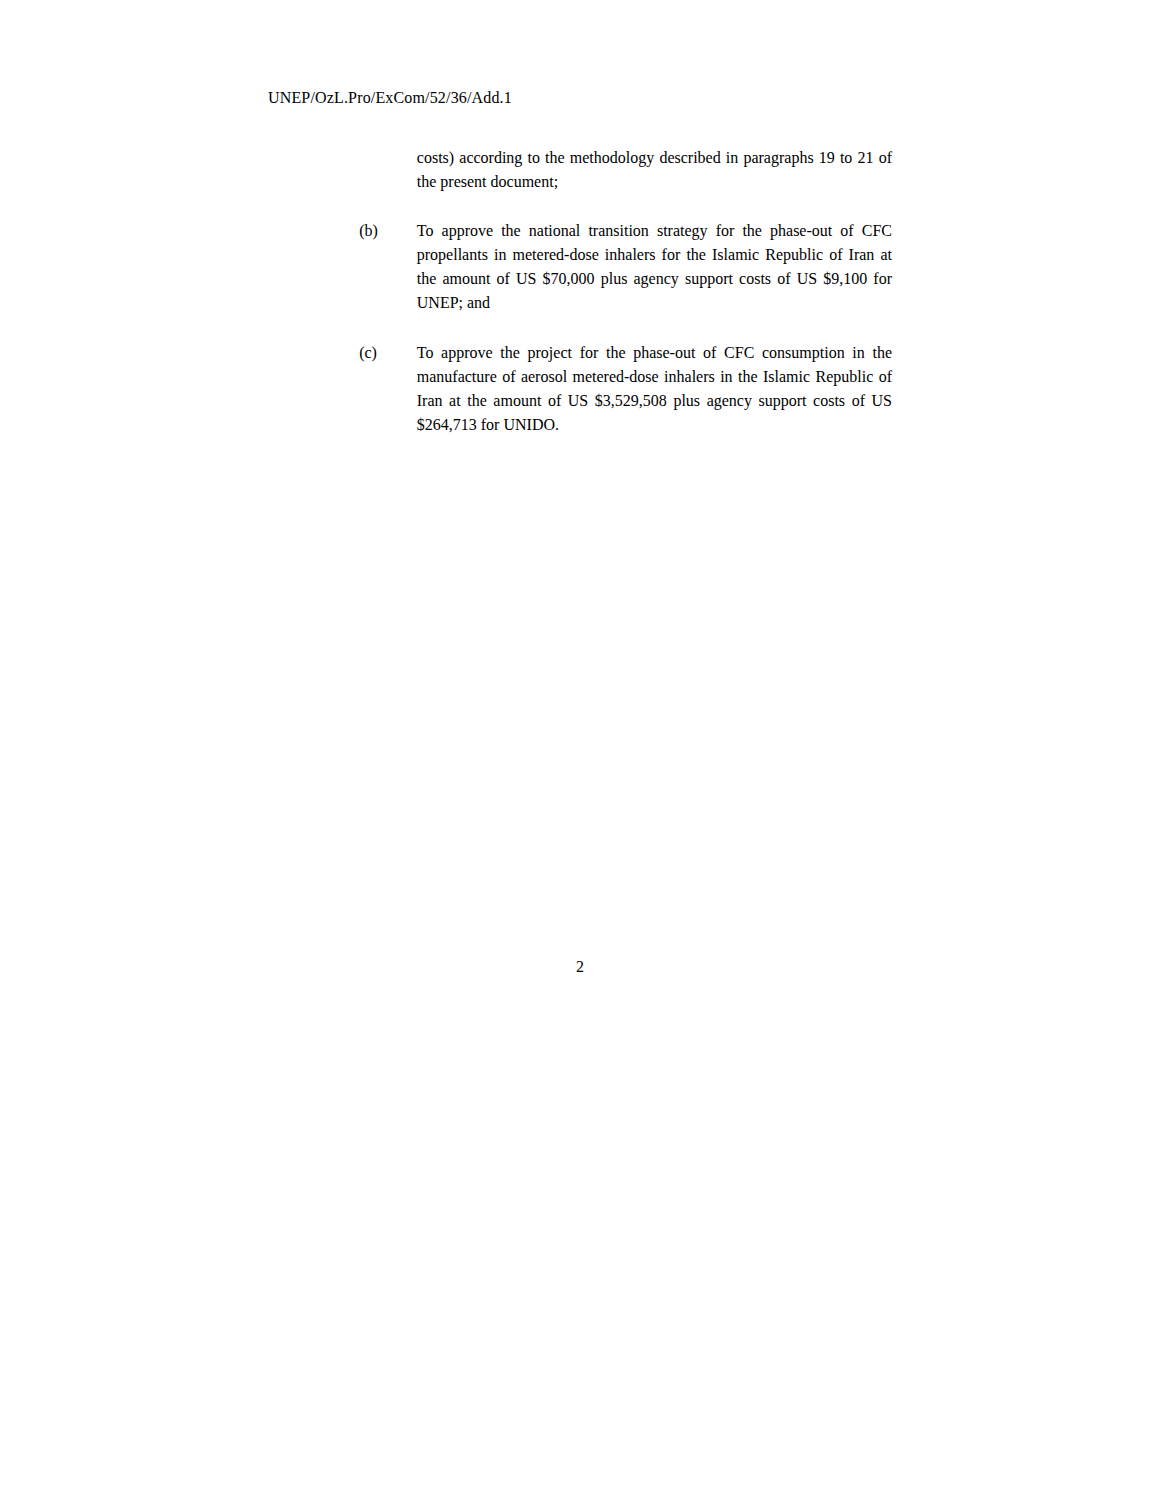UNEP/OzL.Pro/ExCom/52/36/Add.1
costs) according to the methodology described in paragraphs 19 to 21 of the present document;
(b)
To approve the national transition strategy for the phase-out of CFC propellants in metered-dose inhalers for the Islamic Republic of Iran at the amount of US $70,000 plus agency support costs of US $9,100 for UNEP; and
(c)
To approve the project for the phase-out of CFC consumption in the manufacture of aerosol metered-dose inhalers in the Islamic Republic of Iran at the amount of US $3,529,508 plus agency support costs of US $264,713 for UNIDO.
2